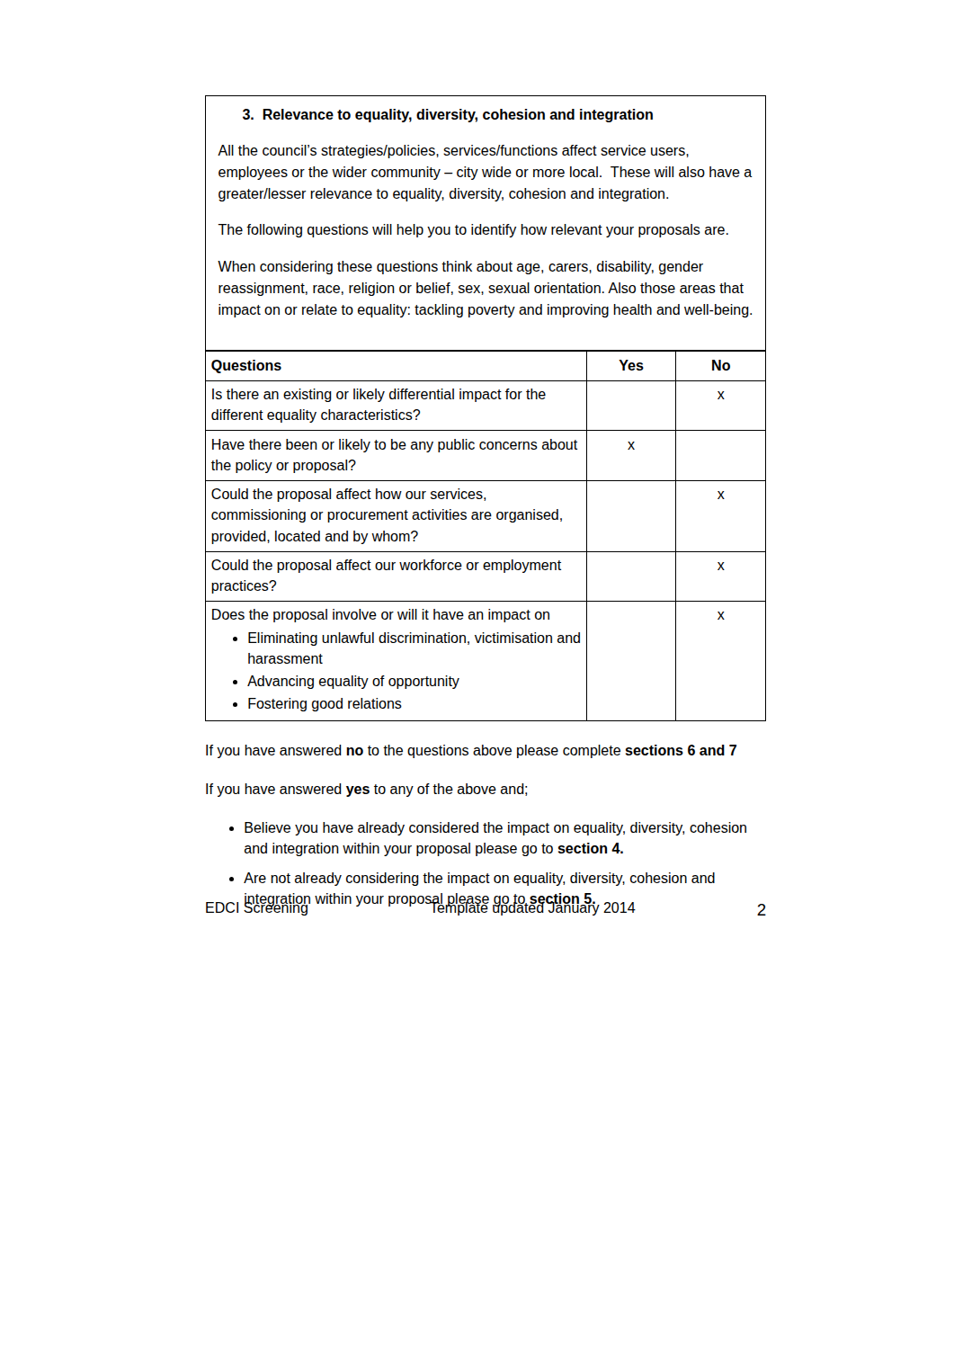3. Relevance to equality, diversity, cohesion and integration
All the council’s strategies/policies, services/functions affect service users, employees or the wider community – city wide or more local. These will also have a greater/lesser relevance to equality, diversity, cohesion and integration.
The following questions will help you to identify how relevant your proposals are.
When considering these questions think about age, carers, disability, gender reassignment, race, religion or belief, sex, sexual orientation. Also those areas that impact on or relate to equality: tackling poverty and improving health and well-being.
| Questions | Yes | No |
| --- | --- | --- |
| Is there an existing or likely differential impact for the different equality characteristics? | | x |
| Have there been or likely to be any public concerns about the policy or proposal? | x | |
| Could the proposal affect how our services, commissioning or procurement activities are organised, provided, located and by whom? | | x |
| Could the proposal affect our workforce or employment practices? | | x |
| Does the proposal involve or will it have an impact on Eliminating unlawful discrimination, victimisation and harassment Advancing equality of opportunity Fostering good relations | | x |
If you have answered no to the questions above please complete sections 6 and 7
If you have answered yes to any of the above and;
Believe you have already considered the impact on equality, diversity, cohesion and integration within your proposal please go to section 4.
Are not already considering the impact on equality, diversity, cohesion and integration within your proposal please go to section 5.
EDCI Screening 2
Template updated January 2014